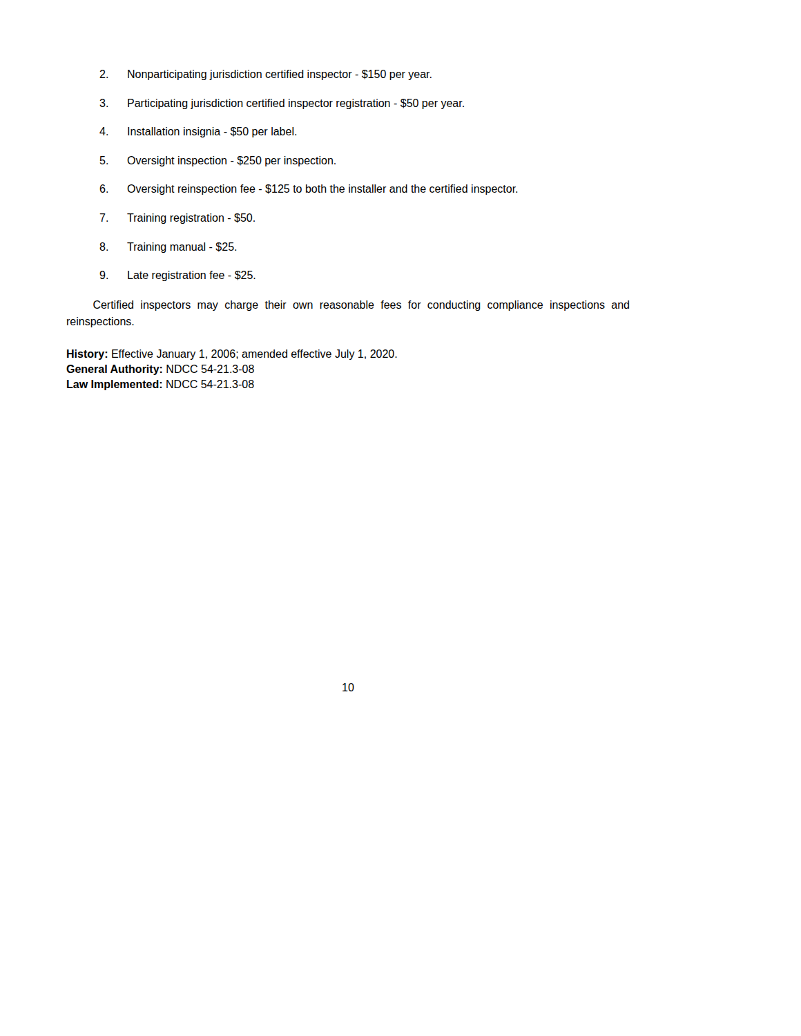2. Nonparticipating jurisdiction certified inspector - $150 per year.
3. Participating jurisdiction certified inspector registration - $50 per year.
4. Installation insignia - $50 per label.
5. Oversight inspection - $250 per inspection.
6. Oversight reinspection fee - $125 to both the installer and the certified inspector.
7. Training registration - $50.
8. Training manual - $25.
9. Late registration fee - $25.
Certified inspectors may charge their own reasonable fees for conducting compliance inspections and reinspections.
History: Effective January 1, 2006; amended effective July 1, 2020.
General Authority: NDCC 54-21.3-08
Law Implemented: NDCC 54-21.3-08
10